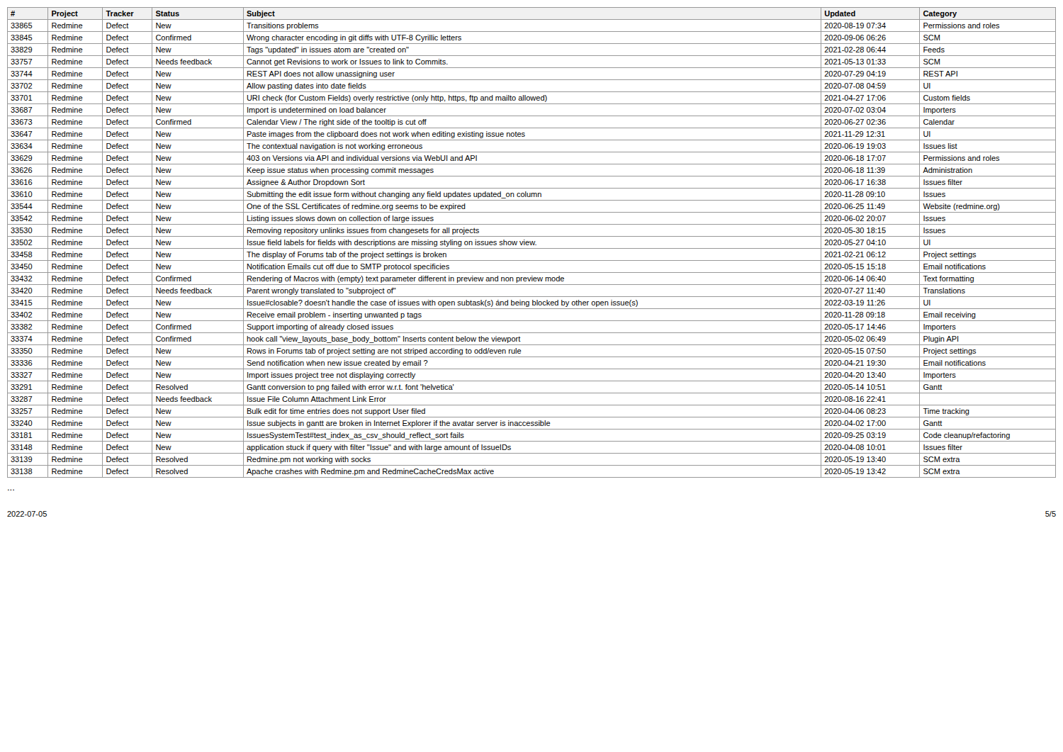| # | Project | Tracker | Status | Subject | Updated | Category |
| --- | --- | --- | --- | --- | --- | --- |
| 33865 | Redmine | Defect | New | Transitions problems | 2020-08-19 07:34 | Permissions and roles |
| 33845 | Redmine | Defect | Confirmed | Wrong character encoding in git diffs with UTF-8 Cyrillic letters | 2020-09-06 06:26 | SCM |
| 33829 | Redmine | Defect | New | Tags "updated" in issues atom are "created on" | 2021-02-28 06:44 | Feeds |
| 33757 | Redmine | Defect | Needs feedback | Cannot get Revisions to work or Issues to link to Commits. | 2021-05-13 01:33 | SCM |
| 33744 | Redmine | Defect | New | REST API does not allow unassigning user | 2020-07-29 04:19 | REST API |
| 33702 | Redmine | Defect | New | Allow pasting dates into date fields | 2020-07-08 04:59 | UI |
| 33701 | Redmine | Defect | New | URI check (for Custom Fields) overly restrictive (only http, https, ftp and mailto allowed) | 2021-04-27 17:06 | Custom fields |
| 33687 | Redmine | Defect | New | Import is undetermined on load balancer | 2020-07-02 03:04 | Importers |
| 33673 | Redmine | Defect | Confirmed | Calendar View / The right side of the tooltip is cut off | 2020-06-27 02:36 | Calendar |
| 33647 | Redmine | Defect | New | Paste images from the clipboard does not work when editing existing issue notes | 2021-11-29 12:31 | UI |
| 33634 | Redmine | Defect | New | The contextual navigation is not working erroneous | 2020-06-19 19:03 | Issues list |
| 33629 | Redmine | Defect | New | 403 on Versions via API and individual versions via WebUI and API | 2020-06-18 17:07 | Permissions and roles |
| 33626 | Redmine | Defect | New | Keep issue status when processing commit messages | 2020-06-18 11:39 | Administration |
| 33616 | Redmine | Defect | New | Assignee & Author Dropdown Sort | 2020-06-17 16:38 | Issues filter |
| 33610 | Redmine | Defect | New | Submitting the edit issue form without changing any field updates updated_on column | 2020-11-28 09:10 | Issues |
| 33544 | Redmine | Defect | New | One of the SSL Certificates of redmine.org seems to be expired | 2020-06-25 11:49 | Website (redmine.org) |
| 33542 | Redmine | Defect | New | Listing issues slows down on collection of large issues | 2020-06-02 20:07 | Issues |
| 33530 | Redmine | Defect | New | Removing repository unlinks issues from changesets for all projects | 2020-05-30 18:15 | Issues |
| 33502 | Redmine | Defect | New | Issue field labels for fields with descriptions are missing styling on issues show view. | 2020-05-27 04:10 | UI |
| 33458 | Redmine | Defect | New | The display of Forums tab of the project settings is broken | 2021-02-21 06:12 | Project settings |
| 33450 | Redmine | Defect | New | Notification Emails cut off due to SMTP protocol specificies | 2020-05-15 15:18 | Email notifications |
| 33432 | Redmine | Defect | Confirmed | Rendering of Macros with (empty) text parameter different in preview and non preview mode | 2020-06-14 06:40 | Text formatting |
| 33420 | Redmine | Defect | Needs feedback | Parent wrongly translated to "subproject of" | 2020-07-27 11:40 | Translations |
| 33415 | Redmine | Defect | New | Issue#closable? doesn't handle the case of issues with open subtask(s) ánd being blocked by other open issue(s) | 2022-03-19 11:26 | UI |
| 33402 | Redmine | Defect | New | Receive email problem - inserting unwanted p tags | 2020-11-28 09:18 | Email receiving |
| 33382 | Redmine | Defect | Confirmed | Support importing of already closed issues | 2020-05-17 14:46 | Importers |
| 33374 | Redmine | Defect | Confirmed | hook call "view_layouts_base_body_bottom" Inserts content below the viewport | 2020-05-02 06:49 | Plugin API |
| 33350 | Redmine | Defect | New | Rows in Forums tab of project setting are not striped according to odd/even rule | 2020-05-15 07:50 | Project settings |
| 33336 | Redmine | Defect | New | Send notification when new issue created by email ? | 2020-04-21 19:30 | Email notifications |
| 33327 | Redmine | Defect | New | Import issues project tree not displaying correctly | 2020-04-20 13:40 | Importers |
| 33291 | Redmine | Defect | Resolved | Gantt conversion to png failed with error w.r.t. font 'helvetica' | 2020-05-14 10:51 | Gantt |
| 33287 | Redmine | Defect | Needs feedback | Issue File Column Attachment Link Error | 2020-08-16 22:41 | |
| 33257 | Redmine | Defect | New | Bulk edit for time entries does not support User filed | 2020-04-06 08:23 | Time tracking |
| 33240 | Redmine | Defect | New | Issue subjects in gantt are broken in Internet Explorer if the avatar server is inaccessible | 2020-04-02 17:00 | Gantt |
| 33181 | Redmine | Defect | New | IssuesSystemTest#test_index_as_csv_should_reflect_sort fails | 2020-09-25 03:19 | Code cleanup/refactoring |
| 33148 | Redmine | Defect | New | application stuck if query with filter "Issue" and with large amount of IssueIDs | 2020-04-08 10:01 | Issues filter |
| 33139 | Redmine | Defect | Resolved | Redmine.pm not working with socks | 2020-05-19 13:40 | SCM extra |
| 33138 | Redmine | Defect | Resolved | Apache crashes with Redmine.pm and RedmineCacheCredsMax active | 2020-05-19 13:42 | SCM extra |
...
2022-07-05 5/5